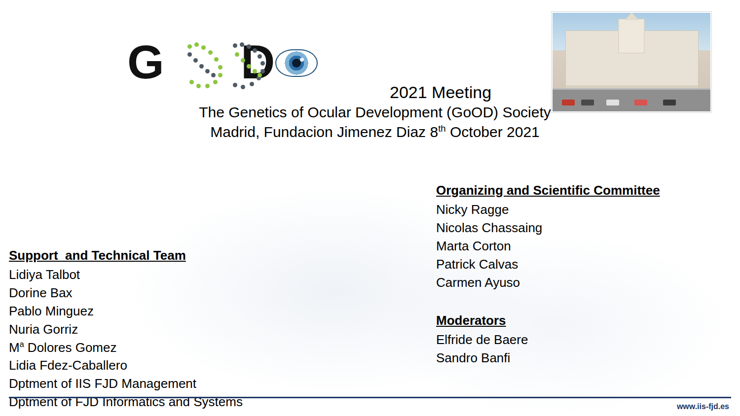GOOD
2021 Meeting
The Genetics of Ocular Development (GoOD) Society
Madrid, Fundacion Jimenez Diaz 8th October 2021
Organizing and Scientific Committee
Nicky Ragge
Nicolas Chassaing
Marta Corton
Patrick Calvas
Carmen Ayuso
Moderators
Elfride de Baere
Sandro Banfi
Support and Technical Team
Lidiya Talbot
Dorine Bax
Pablo Minguez
Nuria Gorriz
Ma Dolores Gomez
Lidia Fdez-Caballero
Dptment of IIS FJD Management
Dptment of FJD Informatics and Systems
www.iis-fjd.es